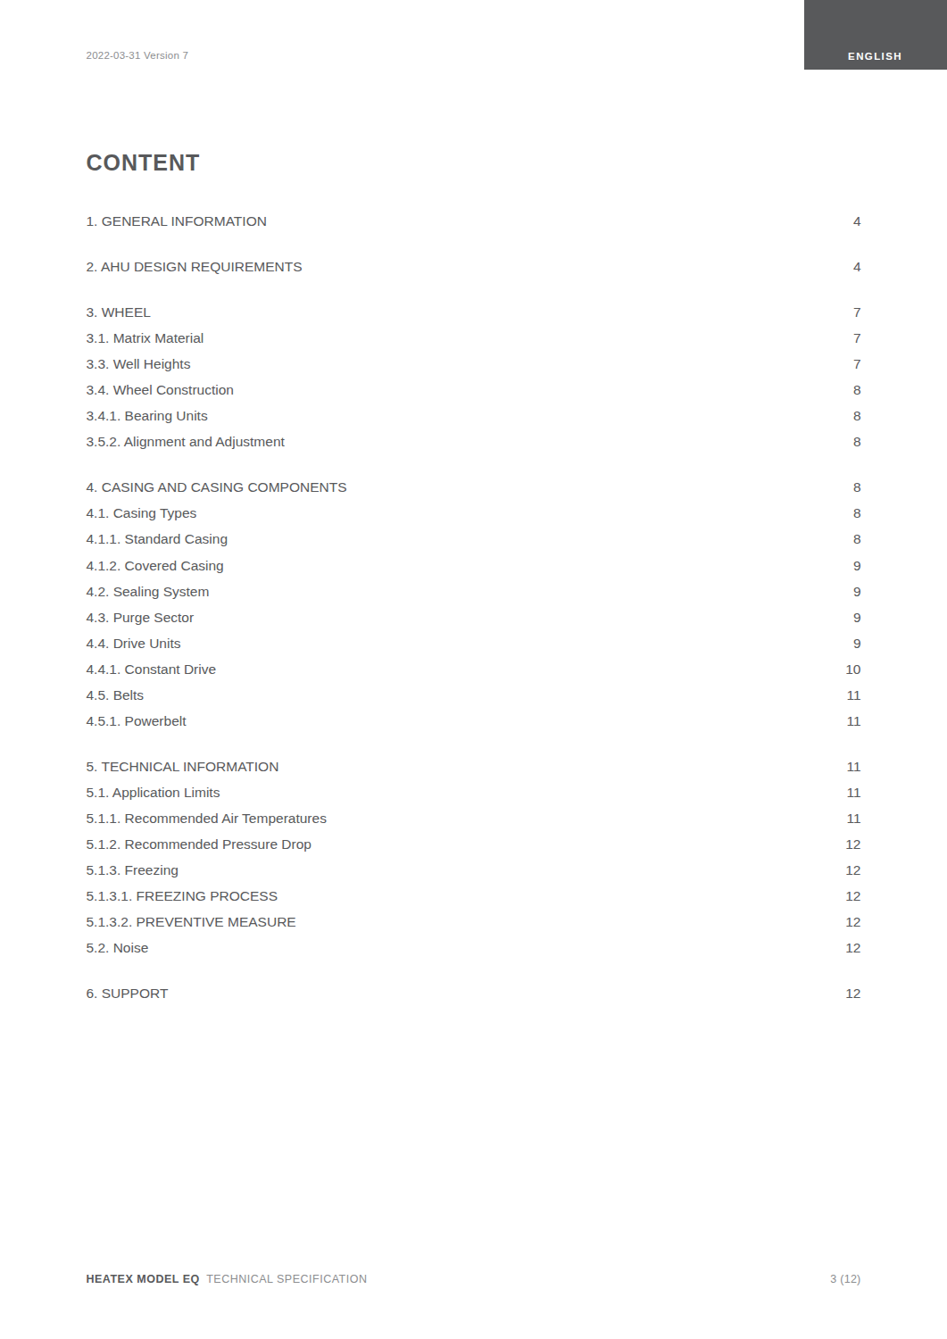2022-03-31 Version 7
ENGLISH
CONTENT
| 1. GENERAL INFORMATION | 4 |
| 2. AHU DESIGN REQUIREMENTS | 4 |
| 3. WHEEL | 7 |
| 3.1. Matrix Material | 7 |
| 3.3. Well Heights | 7 |
| 3.4. Wheel Construction | 8 |
| 3.4.1. Bearing Units | 8 |
| 3.5.2. Alignment and Adjustment | 8 |
| 4. CASING AND CASING COMPONENTS | 8 |
| 4.1. Casing Types | 8 |
| 4.1.1. Standard Casing | 8 |
| 4.1.2. Covered Casing | 9 |
| 4.2. Sealing System | 9 |
| 4.3. Purge Sector | 9 |
| 4.4. Drive Units | 9 |
| 4.4.1. Constant Drive | 10 |
| 4.5. Belts | 11 |
| 4.5.1. Powerbelt | 11 |
| 5. TECHNICAL INFORMATION | 11 |
| 5.1. Application Limits | 11 |
| 5.1.1. Recommended Air Temperatures | 11 |
| 5.1.2. Recommended Pressure Drop | 12 |
| 5.1.3. Freezing | 12 |
| 5.1.3.1. FREEZING PROCESS | 12 |
| 5.1.3.2. PREVENTIVE MEASURE | 12 |
| 5.2. Noise | 12 |
| 6. SUPPORT | 12 |
HEATEX MODEL EQ TECHNICAL SPECIFICATION
3 (12)